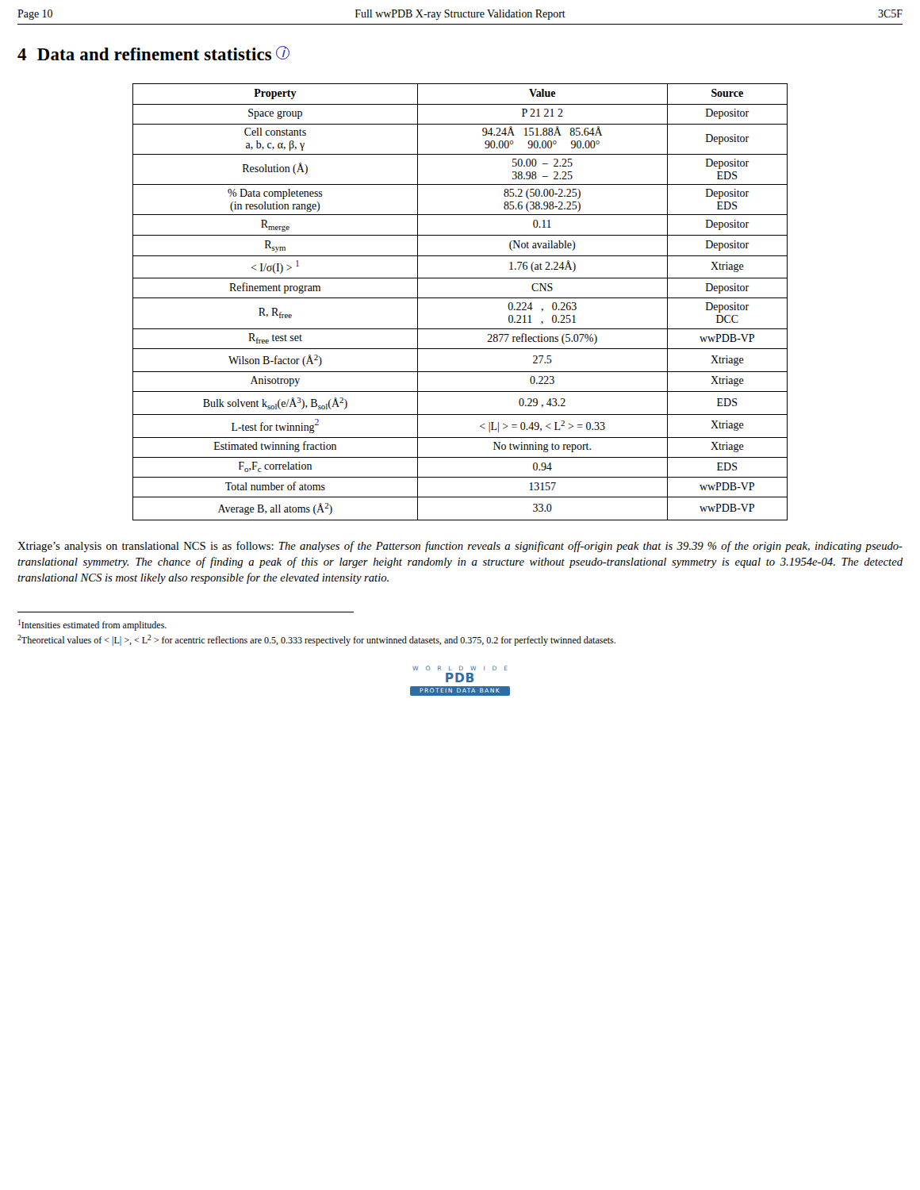Page 10
Full wwPDB X-ray Structure Validation Report
3C5F
4 Data and refinement statisticsi
| Property | Value | Source |
| --- | --- | --- |
| Space group | P 21 21 2 | Depositor |
| Cell constants a, b, c, α, β, γ | 94.24Å 151.88Å 85.64Å 90.00° 90.00° 90.00° | Depositor |
| Resolution (Å) | 50.00 – 2.25 38.98 – 2.25 | Depositor EDS |
| % Data completeness (in resolution range) | 85.2 (50.00-2.25) 85.6 (38.98-2.25) | Depositor EDS |
| R merge | 0.11 | Depositor |
| R sym | (Not available) | Depositor |
| < I/σ(I) > 1 | 1.76 (at 2.24Å) | Xtriage |
| Refinement program | CNS | Depositor |
| R, R free | 0.224 , 0.263 0.211 , 0.251 | Depositor DCC |
| R free test set | 2877 reflections (5.07%) | wwPDB-VP |
| Wilson B-factor (Å 2 ) | 27.5 | Xtriage |
| Anisotropy | 0.223 | Xtriage |
| Bulk solvent k sol (e/Å 3 ), B sol (Å 2 ) | 0.29 , 43.2 | EDS |
| L-test for twinning 2 | < /L/ > = 0.49, < L 2 > = 0.33 | Xtriage |
| Estimated twinning fraction | No twinning to report. | Xtriage |
| F o ,F c correlation | 0.94 | EDS |
| Total number of atoms | 13157 | wwPDB-VP |
| Average B, all atoms (Å 2 ) | 33.0 | wwPDB-VP |
Xtriage’s analysis on translational NCS is as follows: The analyses of the Patterson function reveals a significant off-origin peak that is 39.39 % of the origin peak, indicating pseudo-translational symmetry. The chance of finding a peak of this or larger height randomly in a structure without pseudo-translational symmetry is equal to 3.1954e-04. The detected translational NCS is most likely also responsible for the elevated intensity ratio.
1Intensities estimated from amplitudes.
2Theoretical values of < |L| >, < L2 > for acentric reflections are 0.5, 0.333 respectively for untwinned datasets, and 0.375, 0.2 for perfectly twinned datasets.
W O R L D W I D E
PDB
PROTEIN DATA BANK